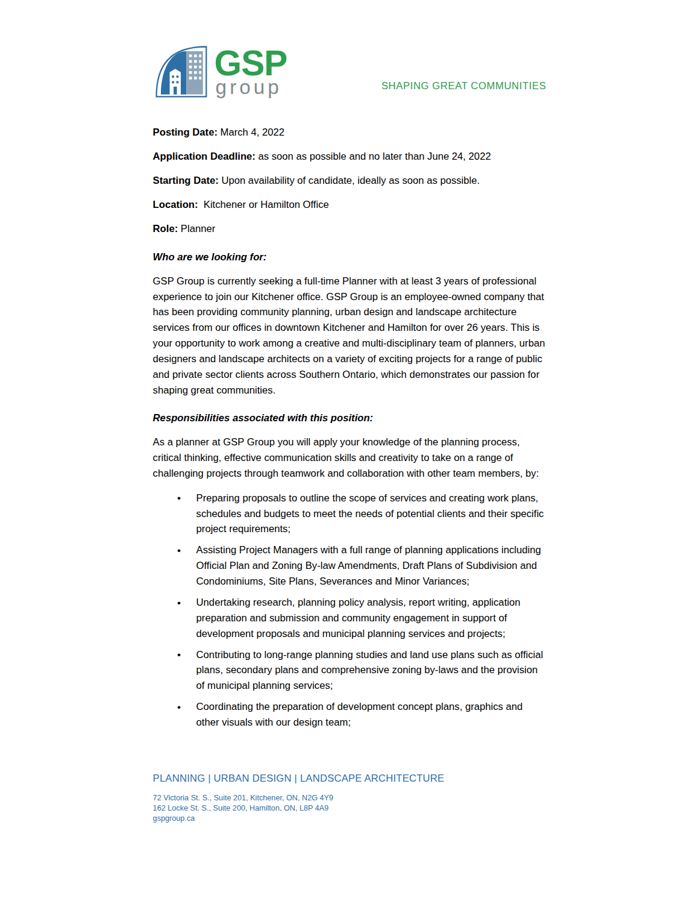GSP group
SHAPING GREAT COMMUNITIES
Posting Date: March 4, 2022
Application Deadline: as soon as possible and no later than June 24, 2022
Starting Date: Upon availability of candidate, ideally as soon as possible.
Location: Kitchener or Hamilton Office
Role: Planner
Who are we looking for:
GSP Group is currently seeking a full-time Planner with at least 3 years of professional experience to join our Kitchener office. GSP Group is an employee-owned company that has been providing community planning, urban design and landscape architecture services from our offices in downtown Kitchener and Hamilton for over 26 years. This is your opportunity to work among a creative and multi-disciplinary team of planners, urban designers and landscape architects on a variety of exciting projects for a range of public and private sector clients across Southern Ontario, which demonstrates our passion for shaping great communities.
Responsibilities associated with this position:
As a planner at GSP Group you will apply your knowledge of the planning process, critical thinking, effective communication skills and creativity to take on a range of challenging projects through teamwork and collaboration with other team members, by:
Preparing proposals to outline the scope of services and creating work plans, schedules and budgets to meet the needs of potential clients and their specific project requirements;
Assisting Project Managers with a full range of planning applications including Official Plan and Zoning By-law Amendments, Draft Plans of Subdivision and Condominiums, Site Plans, Severances and Minor Variances;
Undertaking research, planning policy analysis, report writing, application preparation and submission and community engagement in support of development proposals and municipal planning services and projects;
Contributing to long-range planning studies and land use plans such as official plans, secondary plans and comprehensive zoning by-laws and the provision of municipal planning services;
Coordinating the preparation of development concept plans, graphics and other visuals with our design team;
PLANNING | URBAN DESIGN | LANDSCAPE ARCHITECTURE
72 Victoria St. S., Suite 201, Kitchener, ON, N2G 4Y9
162 Locke St. S., Suite 200, Hamilton, ON, L8P 4A9
gspgroup.ca